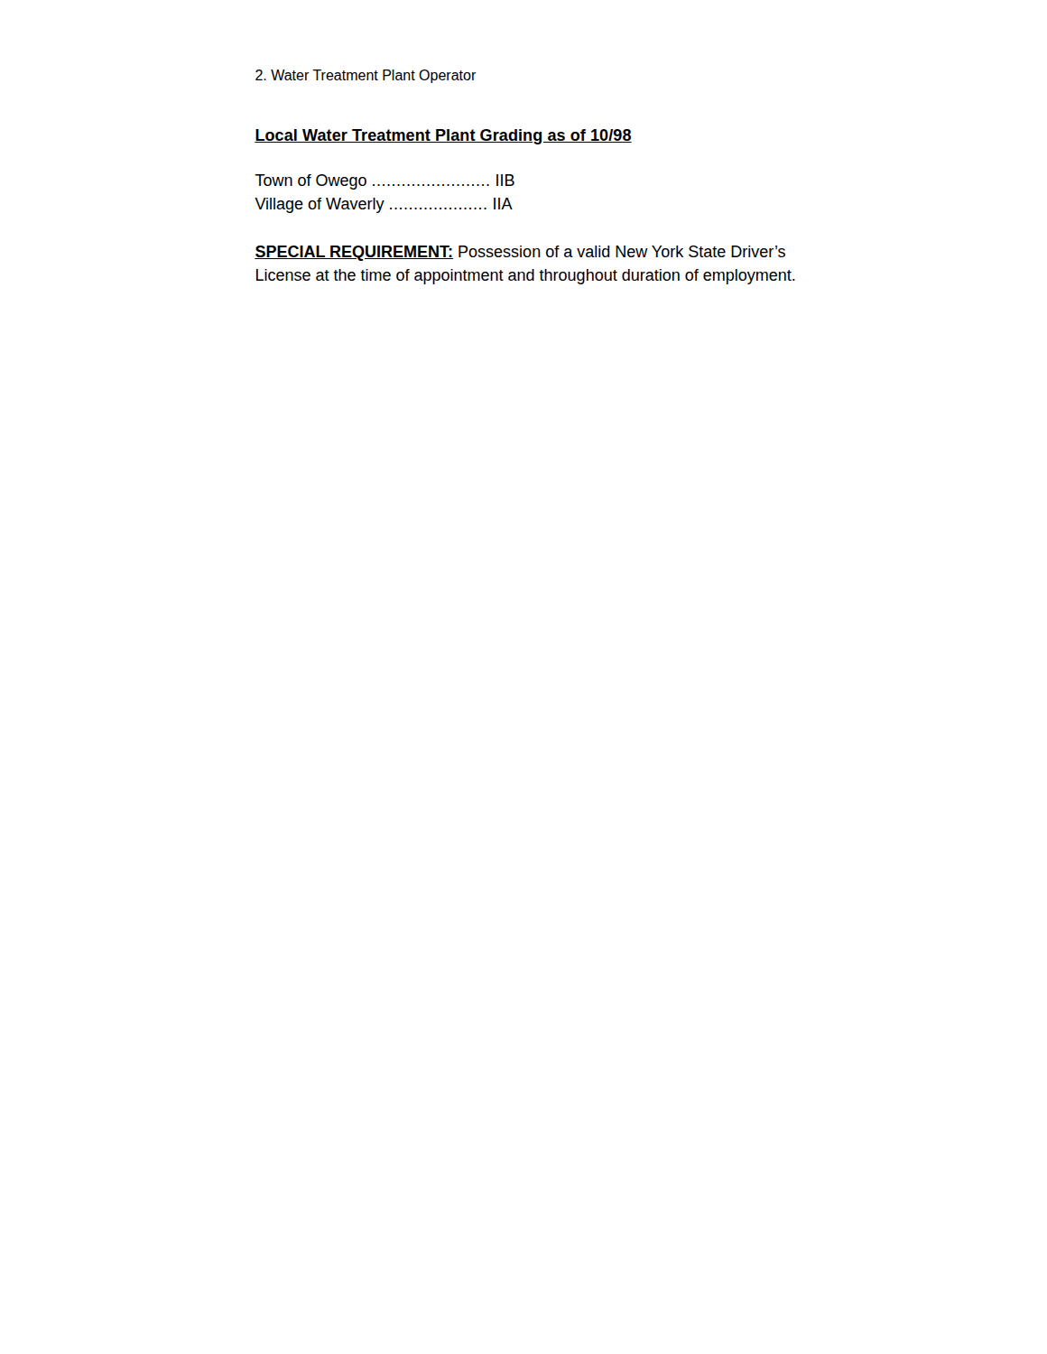2. Water Treatment Plant Operator
Local Water Treatment Plant Grading as of 10/98
Town of Owego ........................ IIB
Village of Waverly .................... IIA
SPECIAL REQUIREMENT: Possession of a valid New York State Driver’s License at the time of appointment and throughout duration of employment.